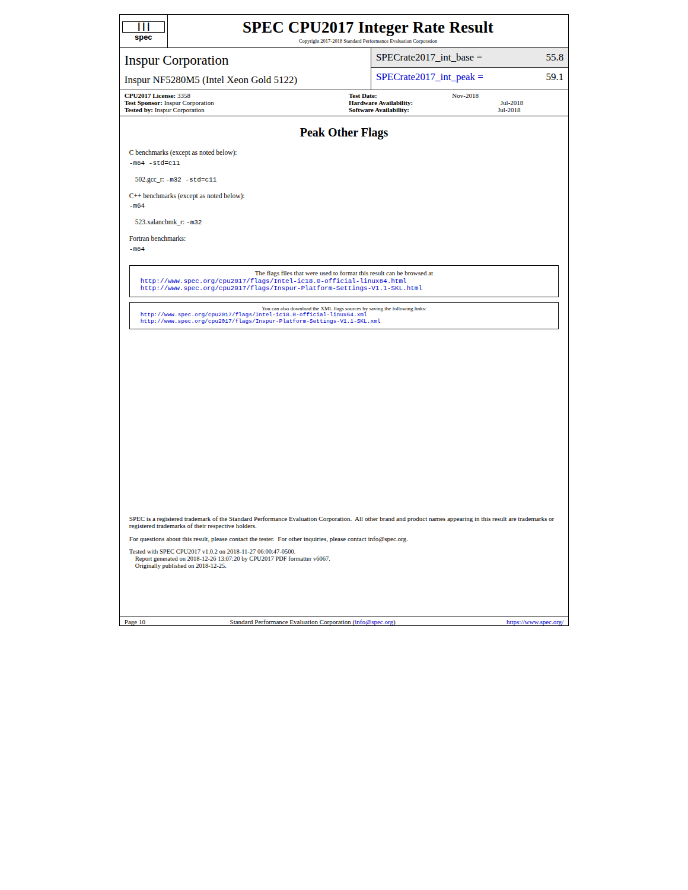||| spec
SPEC CPU2017 Integer Rate Result
Copyright 2017-2018 Standard Performance Evaluation Corporation
Inspur Corporation
Inspur NF5280M5 (Intel Xeon Gold 5122)
SPECrate2017_int_base = 55.8
SPECrate2017_int_peak = 59.1
CPU2017 License: 3358
Test Sponsor: Inspur Corporation
Tested by: Inspur Corporation
Test Date: Nov-2018
Hardware Availability: Jul-2018
Software Availability: Jul-2018
Peak Other Flags
C benchmarks (except as noted below):
-m64 -std=c11
502.gcc_r: -m32 -std=c11
C++ benchmarks (except as noted below):
-m64
523.xalancbmk_r: -m32
Fortran benchmarks:
-m64
The flags files that were used to format this result can be browsed at
http://www.spec.org/cpu2017/flags/Intel-ic18.0-official-linux64.html http://www.spec.org/cpu2017/flags/Inspur-Platform-Settings-V1.1-SKL.html
You can also download the XML flags sources by saving the following links:
http://www.spec.org/cpu2017/flags/Intel-ic18.0-official-linux64.xml http://www.spec.org/cpu2017/flags/Inspur-Platform-Settings-V1.1-SKL.xml
SPEC is a registered trademark of the Standard Performance Evaluation Corporation. All other brand and product names appearing in this result are trademarks or registered trademarks of their respective holders.
For questions about this result, please contact the tester. For other inquiries, please contact info@spec.org.
Tested with SPEC CPU2017 v1.0.2 on 2018-11-27 06:00:47-0500.
Report generated on 2018-12-26 13:07:20 by CPU2017 PDF formatter v6067.
Originally published on 2018-12-25.
Page 10
Standard Performance Evaluation Corporation (info@spec.org)
https://www.spec.org/